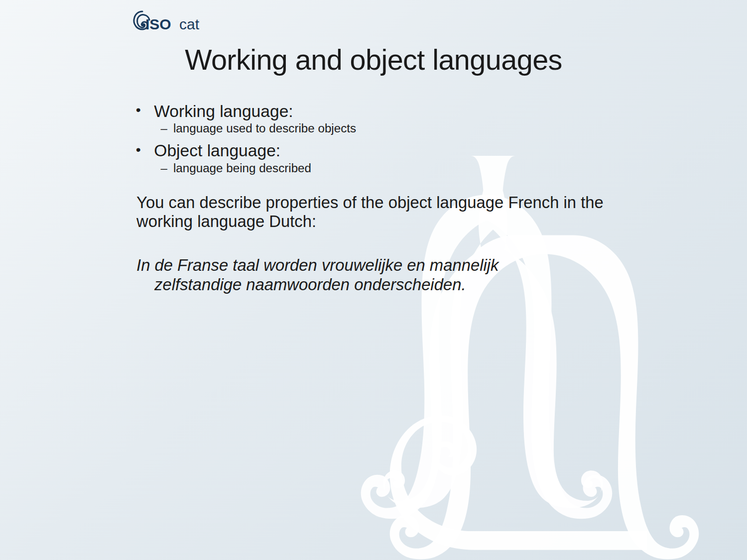ISO cat
Working and object languages
Working language:
language used to describe objects
Object language:
language being described
You can describe properties of the object language French in the working language Dutch:
In de Franse taal worden vrouwelijke en mannelijk zelfstandige naamwoorden onderscheiden.